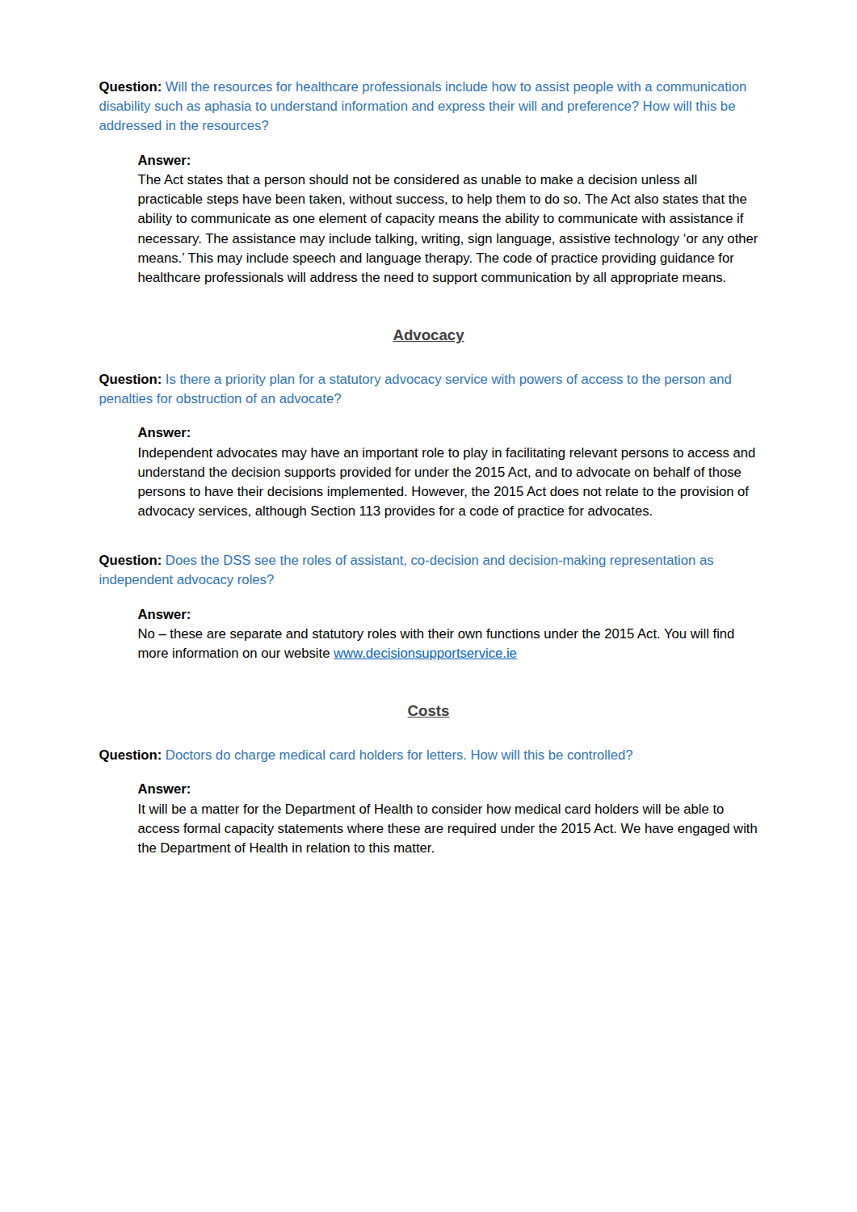Question: Will the resources for healthcare professionals include how to assist people with a communication disability such as aphasia to understand information and express their will and preference? How will this be addressed in the resources?
Answer:
The Act states that a person should not be considered as unable to make a decision unless all practicable steps have been taken, without success, to help them to do so. The Act also states that the ability to communicate as one element of capacity means the ability to communicate with assistance if necessary. The assistance may include talking, writing, sign language, assistive technology ‘or any other means.’ This may include speech and language therapy. The code of practice providing guidance for healthcare professionals will address the need to support communication by all appropriate means.
Advocacy
Question: Is there a priority plan for a statutory advocacy service with powers of access to the person and penalties for obstruction of an advocate?
Answer:
Independent advocates may have an important role to play in facilitating relevant persons to access and understand the decision supports provided for under the 2015 Act, and to advocate on behalf of those persons to have their decisions implemented. However, the 2015 Act does not relate to the provision of advocacy services, although Section 113 provides for a code of practice for advocates.
Question: Does the DSS see the roles of assistant, co-decision and decision-making representation as independent advocacy roles?
Answer:
No – these are separate and statutory roles with their own functions under the 2015 Act. You will find more information on our website www.decisionsupportservice.ie
Costs
Question: Doctors do charge medical card holders for letters. How will this be controlled?
Answer:
It will be a matter for the Department of Health to consider how medical card holders will be able to access formal capacity statements where these are required under the 2015 Act. We have engaged with the Department of Health in relation to this matter.